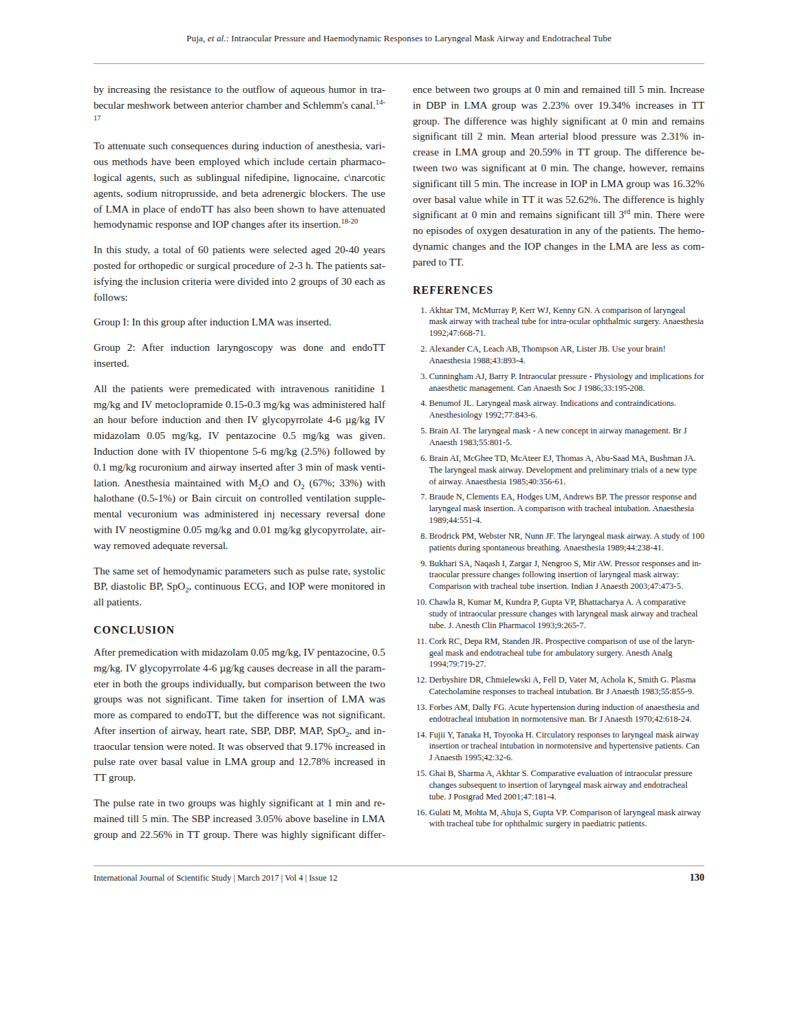Puja, et al.: Intraocular Pressure and Haemodynamic Responses to Laryngeal Mask Airway and Endotracheal Tube
by increasing the resistance to the outflow of aqueous humor in trabecular meshwork between anterior chamber and Schlemm's canal.14-17
To attenuate such consequences during induction of anesthesia, various methods have been employed which include certain pharmacological agents, such as sublingual nifedipine, lignocaine, c\narcotic agents, sodium nitroprusside, and beta adrenergic blockers. The use of LMA in place of endoTT has also been shown to have attenuated hemodynamic response and IOP changes after its insertion.18-20
In this study, a total of 60 patients were selected aged 20-40 years posted for orthopedic or surgical procedure of 2-3 h. The patients satisfying the inclusion criteria were divided into 2 groups of 30 each as follows:
Group I: In this group after induction LMA was inserted.
Group 2: After induction laryngoscopy was done and endoTT inserted.
All the patients were premedicated with intravenous ranitidine 1 mg/kg and IV metoclopramide 0.15-0.3 mg/kg was administered half an hour before induction and then IV glycopyrrolate 4-6 µg/kg IV midazolam 0.05 mg/kg, IV pentazocine 0.5 mg/kg was given. Induction done with IV thiopentone 5-6 mg/kg (2.5%) followed by 0.1 mg/kg rocuronium and airway inserted after 3 min of mask ventilation. Anesthesia maintained with M2O and O2 (67%; 33%) with halothane (0.5-1%) or Bain circuit on controlled ventilation supplemental vecuronium was administered inj necessary reversal done with IV neostigmine 0.05 mg/kg and 0.01 mg/kg glycopyrrolate, airway removed adequate reversal.
The same set of hemodynamic parameters such as pulse rate, systolic BP, diastolic BP, SpO2, continuous ECG, and IOP were monitored in all patients.
Conclusion
After premedication with midazolam 0.05 mg/kg, IV pentazocine, 0.5 mg/kg. IV glycopyrrolate 4-6 µg/kg causes decrease in all the parameter in both the groups individually, but comparison between the two groups was not significant. Time taken for insertion of LMA was more as compared to endoTT, but the difference was not significant. After insertion of airway, heart rate, SBP, DBP, MAP, SpO2, and intraocular tension were noted. It was observed that 9.17% increased in pulse rate over basal value in LMA group and 12.78% increased in TT group.
The pulse rate in two groups was highly significant at 1 min and remained till 5 min. The SBP increased 3.05% above baseline in LMA group and 22.56% in TT group. There was highly significant difference between two groups at 0 min and remained till 5 min. Increase in DBP in LMA group was 2.23% over 19.34% increases in TT group. The difference was highly significant at 0 min and remains significant till 2 min. Mean arterial blood pressure was 2.31% increase in LMA group and 20.59% in TT group. The difference between two was significant at 0 min. The change, however, remains significant till 5 min. The increase in IOP in LMA group was 16.32% over basal value while in TT it was 52.62%. The difference is highly significant at 0 min and remains significant till 3rd min. There were no episodes of oxygen desaturation in any of the patients. The hemodynamic changes and the IOP changes in the LMA are less as compared to TT.
References
Akhtar TM, McMurray P, Kerr WJ, Kenny GN. A comparison of laryngeal mask airway with tracheal tube for intra-ocular ophthalmic surgery. Anaesthesia 1992;47:668-71.
Alexander CA, Leach AB, Thompson AR, Lister JB. Use your brain! Anaesthesia 1988;43:893-4.
Cunningham AJ, Barry P. Intraocular pressure - Physiology and implications for anaesthetic management. Can Anaesth Soc J 1986;33:195-208.
Benumof JL. Laryngeal mask airway. Indications and contraindications. Anesthesiology 1992;77:843-6.
Brain AI. The laryngeal mask - A new concept in airway management. Br J Anaesth 1983;55:801-5.
Brain AI, McGhee TD, McAteer EJ, Thomas A, Abu-Saad MA, Bushman JA. The laryngeal mask airway. Development and preliminary trials of a new type of airway. Anaesthesia 1985;40:356-61.
Braude N, Clements EA, Hodges UM, Andrews BP. The pressor response and laryngeal mask insertion. A comparison with tracheal intubation. Anaesthesia 1989;44:551-4.
Brodrick PM, Webster NR, Nunn JF. The laryngeal mask airway. A study of 100 patients during spontaneous breathing. Anaesthesia 1989;44:238-41.
Bukhari SA, Naqash I, Zargar J, Nengroo S, Mir AW. Pressor responses and intraocular pressure changes following insertion of laryngeal mask airway: Comparison with tracheal tube insertion. Indian J Anaesth 2003;47:473-5.
Chawla R, Kumar M, Kundra P, Gupta VP, Bhattacharya A. A comparative study of intraocular pressure changes with laryngeal mask airway and tracheal tube. J. Anesth Clin Pharmacol 1993;9:265-7.
Cork RC, Depa RM, Standen JR. Prospective comparison of use of the laryngeal mask and endotracheal tube for ambulatory surgery. Anesth Analg 1994;79:719-27.
Derbyshire DR, Chmielewski A, Fell D, Vater M, Achola K, Smith G. Plasma Catecholamine responses to tracheal intubation. Br J Anaesth 1983;55:855-9.
Forbes AM, Dally FG. Acute hypertension during induction of anaesthesia and endotracheal intubation in normotensive man. Br J Anaesth 1970;42:618-24.
Fujii Y, Tanaka H, Toyooka H. Circulatory responses to laryngeal mask airway insertion or tracheal intubation in normotensive and hypertensive patients. Can J Anaesth 1995;42:32-6.
Ghai B, Sharma A, Akhtar S. Comparative evaluation of intraocular pressure changes subsequent to insertion of laryngeal mask airway and endotracheal tube. J Postgrad Med 2001;47:181-4.
Gulati M, Mohta M, Ahuja S, Gupta VP. Comparison of laryngeal mask airway with tracheal tube for ophthalmic surgery in paediatric patients.
International Journal of Scientific Study | March 2017 | Vol 4 | Issue 12 130